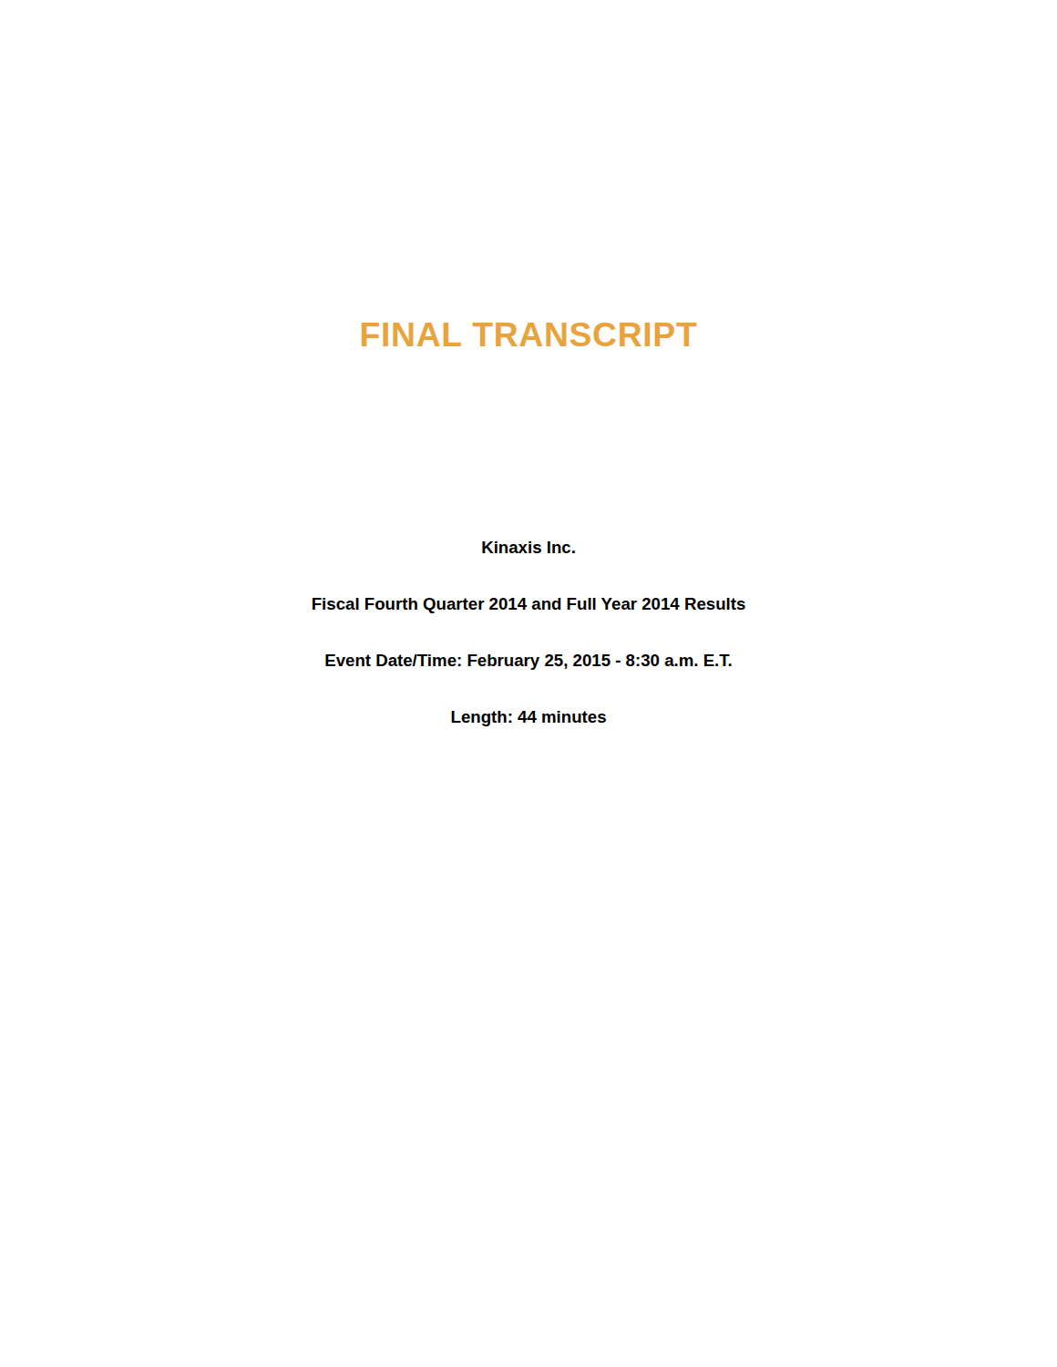FINAL TRANSCRIPT
Kinaxis Inc.
Fiscal Fourth Quarter 2014 and Full Year 2014 Results
Event Date/Time: February 25, 2015 - 8:30 a.m. E.T.
Length: 44 minutes